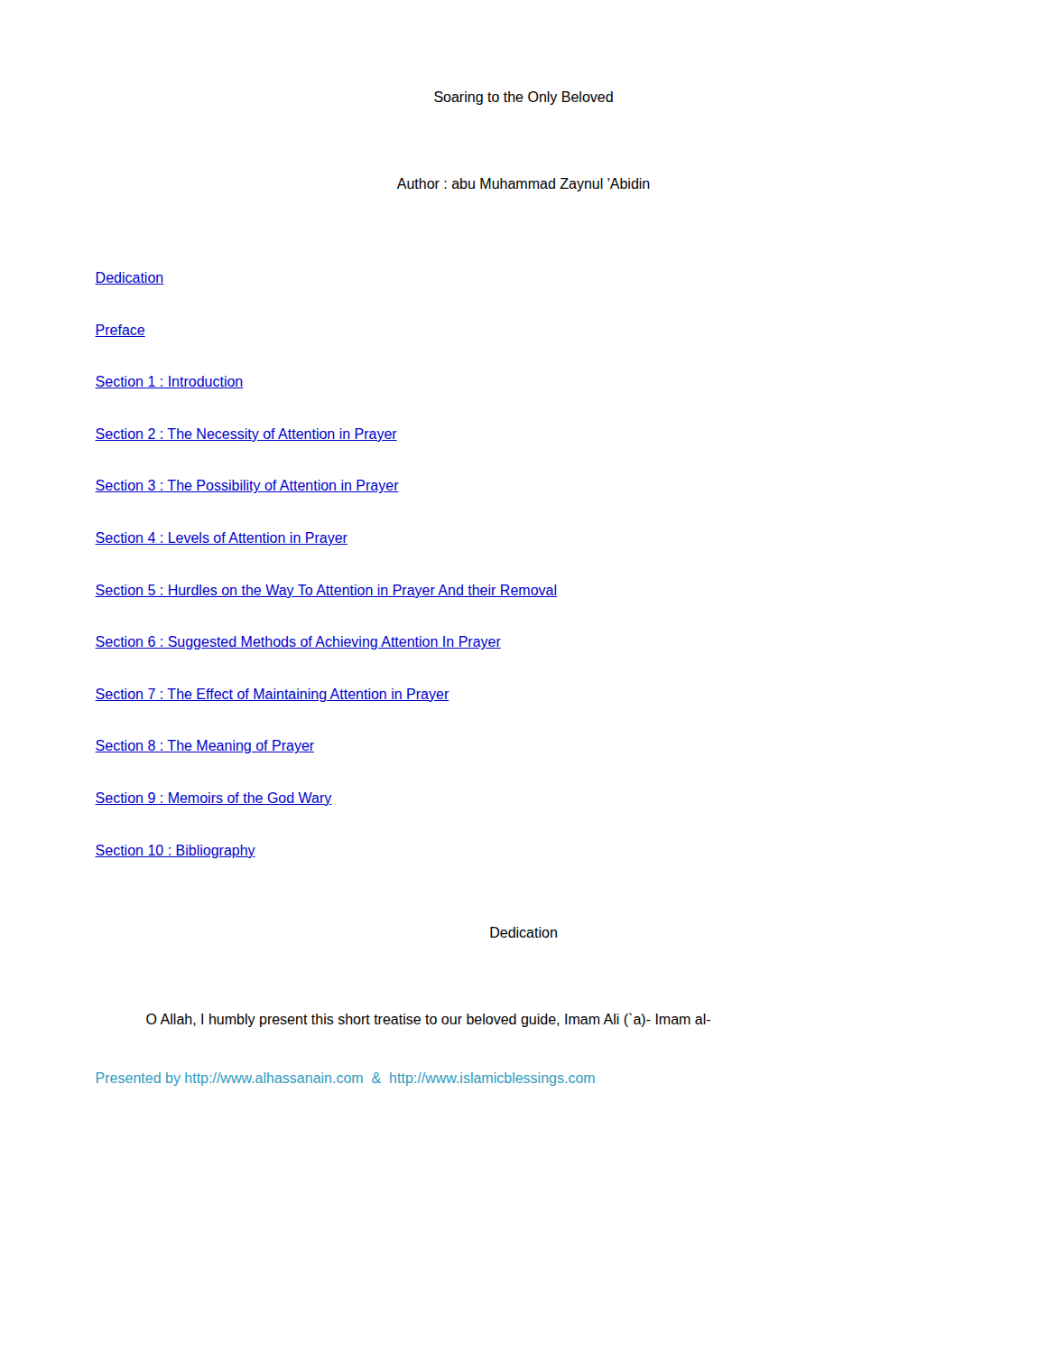Soaring to the Only Beloved
Author : abu Muhammad Zaynul 'Abidin
Dedication
Preface
Section 1 : Introduction
Section 2 : The Necessity of Attention in Prayer
Section 3 : The Possibility of Attention in Prayer
Section 4 : Levels of Attention in Prayer
Section 5 : Hurdles on the Way To Attention in Prayer And their Removal
Section 6 : Suggested Methods of Achieving Attention In Prayer
Section 7 : The Effect of Maintaining Attention in Prayer
Section 8 : The Meaning of Prayer
Section 9 : Memoirs of the God Wary
Section 10 : Bibliography
Dedication
O Allah, I humbly present this short treatise to our beloved guide, Imam Ali (`a)- Imam al-
Presented by http://www.alhassanain.com & http://www.islamicblessings.com